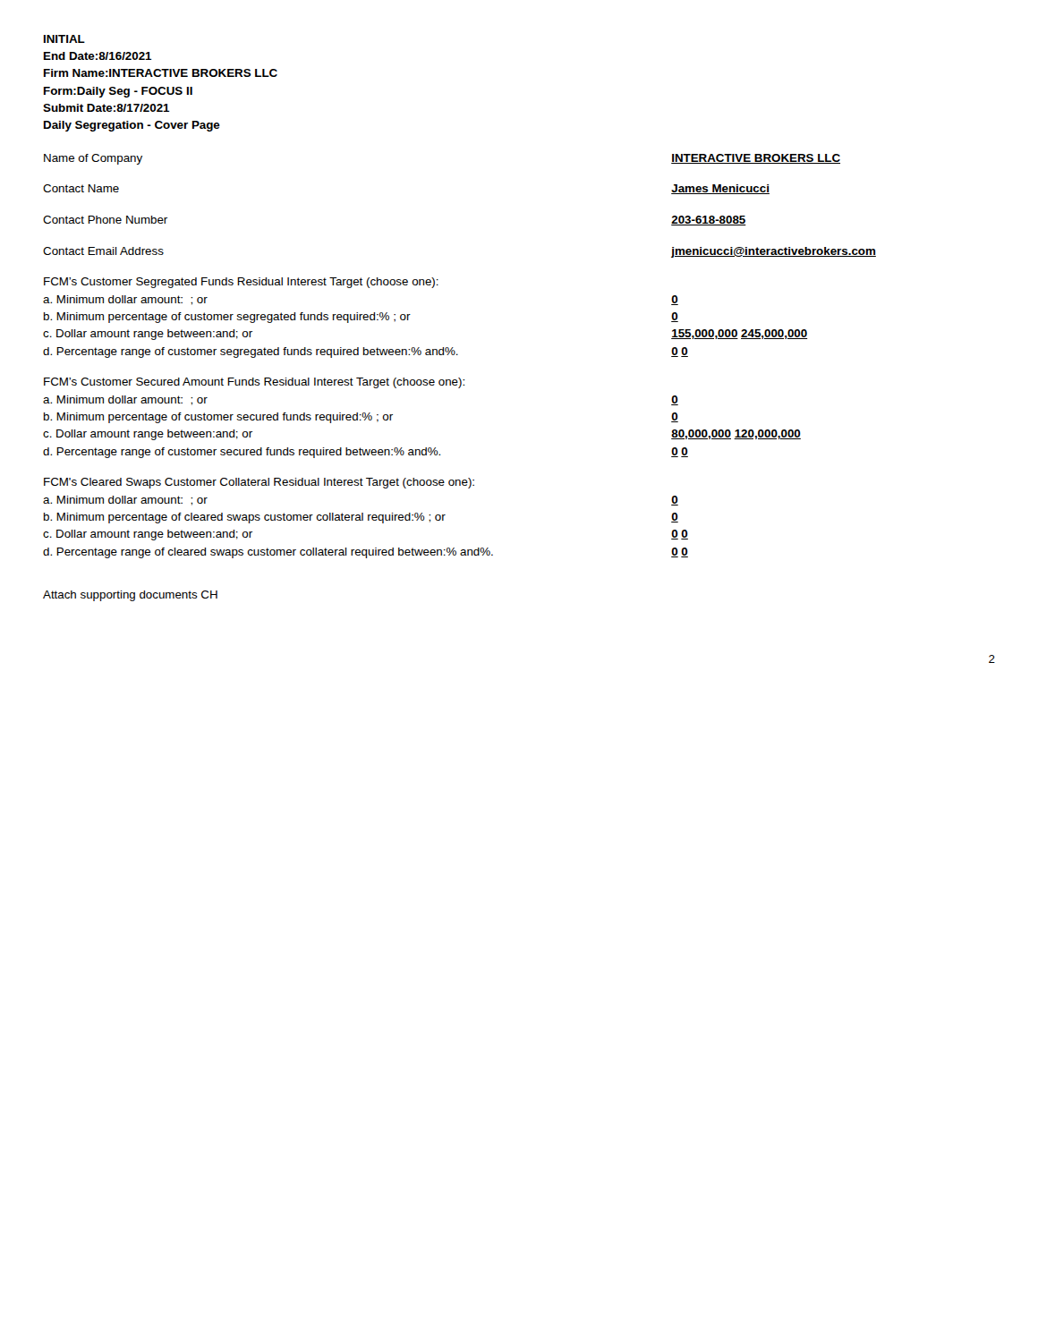INITIAL
End Date:8/16/2021
Firm Name:INTERACTIVE BROKERS LLC
Form:Daily Seg - FOCUS II
Submit Date:8/17/2021
Daily Segregation - Cover Page
| Name of Company | INTERACTIVE BROKERS LLC |
| Contact Name | James Menicucci |
| Contact Phone Number | 203-618-8085 |
| Contact Email Address | jmenicucci@interactivebrokers.com |
| FCM’s Customer Segregated Funds Residual Interest Target (choose one): | |
| a. Minimum dollar amount: ; or | 0 |
| b. Minimum percentage of customer segregated funds required:% ; or | 0 |
| c. Dollar amount range between:and; or | 155,000,000 245,000,000 |
| d. Percentage range of customer segregated funds required between:% and%. | 0 0 |
| FCM’s Customer Secured Amount Funds Residual Interest Target (choose one): | |
| a. Minimum dollar amount: ; or | 0 |
| b. Minimum percentage of customer secured funds required:% ; or | 0 |
| c. Dollar amount range between:and; or | 80,000,000 120,000,000 |
| d. Percentage range of customer secured funds required between:% and%. | 0 0 |
| FCM's Cleared Swaps Customer Collateral Residual Interest Target (choose one): | |
| a. Minimum dollar amount: ; or | 0 |
| b. Minimum percentage of cleared swaps customer collateral required:% ; or | 0 |
| c. Dollar amount range between:and; or | 0 0 |
| d. Percentage range of cleared swaps customer collateral required between:% and%. | 0 0 |
Attach supporting documents CH
2